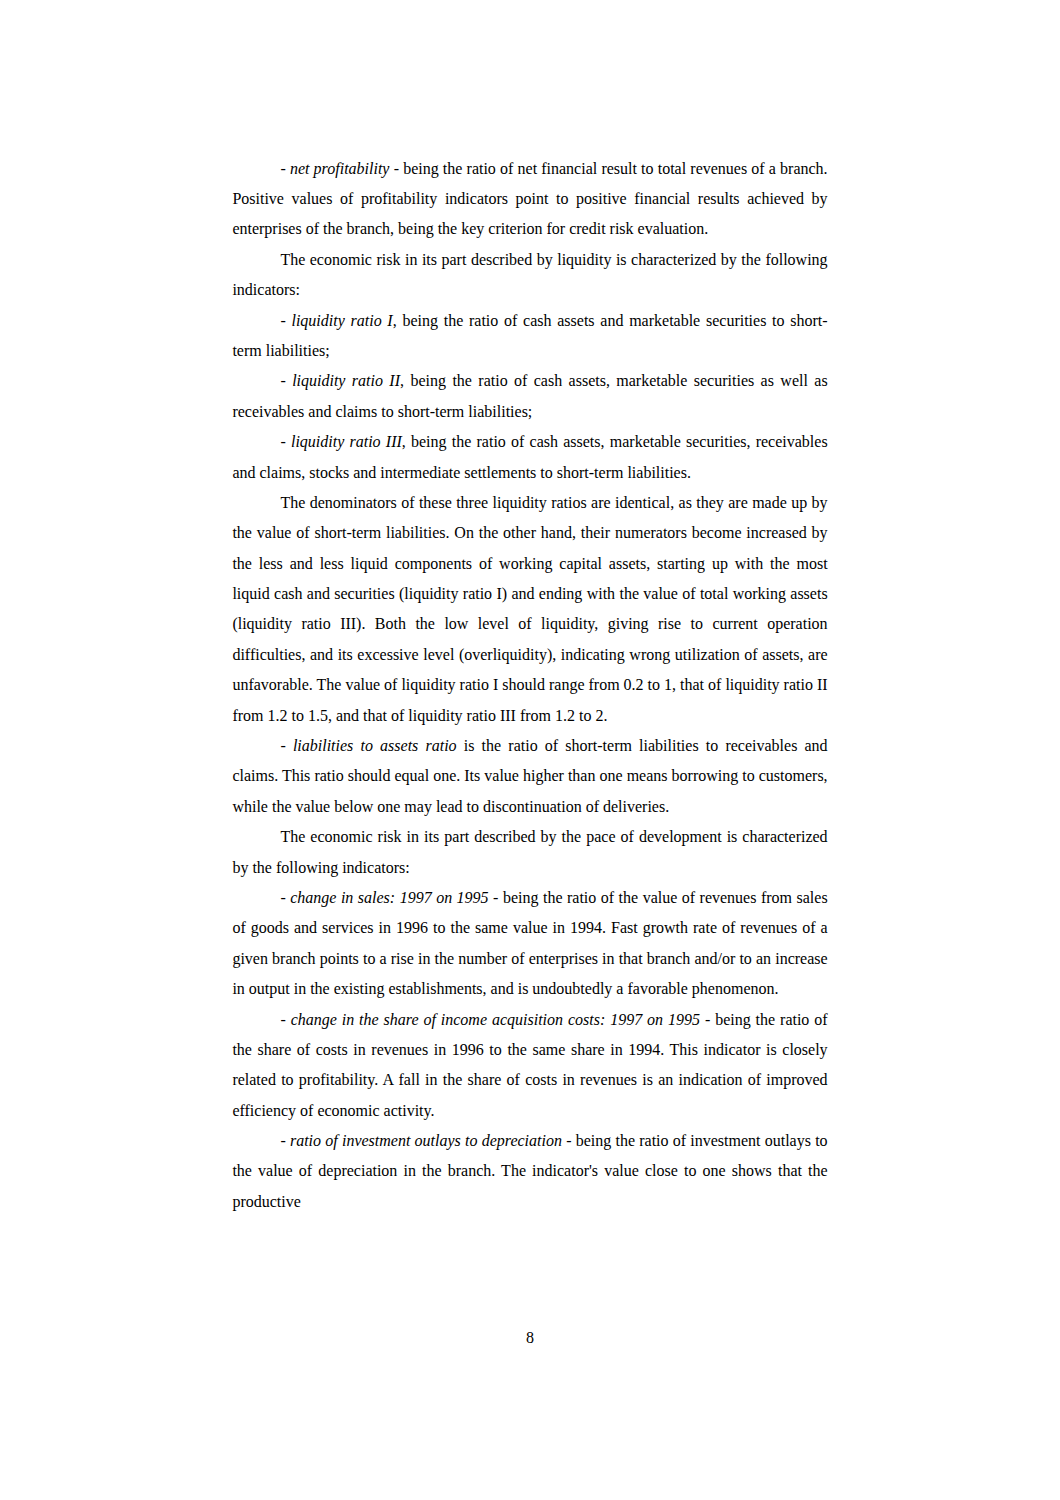- net profitability - being the ratio of net financial result to total revenues of a branch. Positive values of profitability indicators point to positive financial results achieved by enterprises of the branch, being the key criterion for credit risk evaluation.
The economic risk in its part described by liquidity is characterized by the following indicators:
- liquidity ratio I, being the ratio of cash assets and marketable securities to short-term liabilities;
- liquidity ratio II, being the ratio of cash assets, marketable securities as well as receivables and claims to short-term liabilities;
- liquidity ratio III, being the ratio of cash assets, marketable securities, receivables and claims, stocks and intermediate settlements to short-term liabilities.
The denominators of these three liquidity ratios are identical, as they are made up by the value of short-term liabilities. On the other hand, their numerators become increased by the less and less liquid components of working capital assets, starting up with the most liquid cash and securities (liquidity ratio I) and ending with the value of total working assets (liquidity ratio III). Both the low level of liquidity, giving rise to current operation difficulties, and its excessive level (overliquidity), indicating wrong utilization of assets, are unfavorable. The value of liquidity ratio I should range from 0.2 to 1, that of liquidity ratio II from 1.2 to 1.5, and that of liquidity ratio III from 1.2 to 2.
- liabilities to assets ratio is the ratio of short-term liabilities to receivables and claims. This ratio should equal one. Its value higher than one means borrowing to customers, while the value below one may lead to discontinuation of deliveries.
The economic risk in its part described by the pace of development is characterized by the following indicators:
- change in sales: 1997 on 1995 - being the ratio of the value of revenues from sales of goods and services in 1996 to the same value in 1994. Fast growth rate of revenues of a given branch points to a rise in the number of enterprises in that branch and/or to an increase in output in the existing establishments, and is undoubtedly a favorable phenomenon.
- change in the share of income acquisition costs: 1997 on 1995 - being the ratio of the share of costs in revenues in 1996 to the same share in 1994. This indicator is closely related to profitability. A fall in the share of costs in revenues is an indication of improved efficiency of economic activity.
- ratio of investment outlays to depreciation - being the ratio of investment outlays to the value of depreciation in the branch. The indicator's value close to one shows that the productive
8